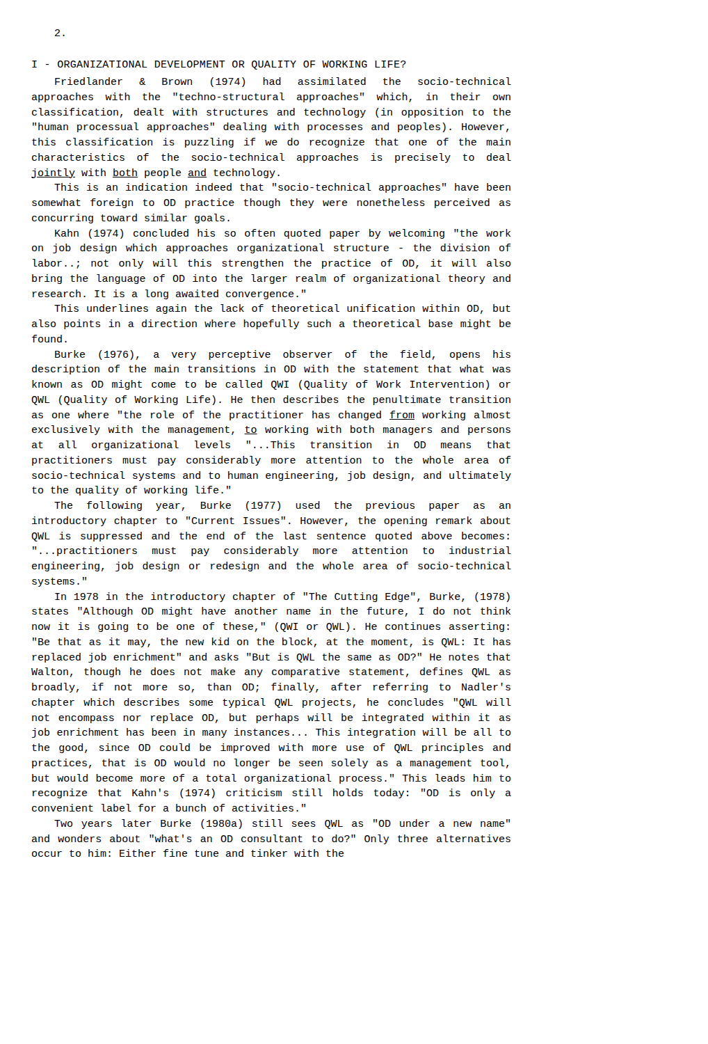2.
I - ORGANIZATIONAL DEVELOPMENT OR QUALITY OF WORKING LIFE?
Friedlander & Brown (1974) had assimilated the socio-technical approaches with the "techno-structural approaches" which, in their own classification, dealt with structures and technology (in opposition to the "human processual approaches" dealing with processes and peoples). However, this classification is puzzling if we do recognize that one of the main characteristics of the socio-technical approaches is precisely to deal jointly with both people and technology.
This is an indication indeed that "socio-technical approaches" have been somewhat foreign to OD practice though they were nonetheless perceived as concurring toward similar goals.
Kahn (1974) concluded his so often quoted paper by welcoming "the work on job design which approaches organizational structure - the division of labor..; not only will this strengthen the practice of OD, it will also bring the language of OD into the larger realm of organizational theory and research. It is a long awaited convergence."
This underlines again the lack of theoretical unification within OD, but also points in a direction where hopefully such a theoretical base might be found.
Burke (1976), a very perceptive observer of the field, opens his description of the main transitions in OD with the statement that what was known as OD might come to be called QWI (Quality of Work Intervention) or QWL (Quality of Working Life). He then describes the penultimate transition as one where "the role of the practitioner has changed from working almost exclusively with the management, to working with both managers and persons at all organizational levels "...This transition in OD means that practitioners must pay considerably more attention to the whole area of socio-technical systems and to human engineering, job design, and ultimately to the quality of working life."
The following year, Burke (1977) used the previous paper as an introductory chapter to "Current Issues". However, the opening remark about QWL is suppressed and the end of the last sentence quoted above becomes: "...practitioners must pay considerably more attention to industrial engineering, job design or redesign and the whole area of socio-technical systems."
In 1978 in the introductory chapter of "The Cutting Edge", Burke, (1978) states "Although OD might have another name in the future, I do not think now it is going to be one of these," (QWI or QWL). He continues asserting: "Be that as it may, the new kid on the block, at the moment, is QWL: It has replaced job enrichment" and asks "But is QWL the same as OD?" He notes that Walton, though he does not make any comparative statement, defines QWL as broadly, if not more so, than OD; finally, after referring to Nadler's chapter which describes some typical QWL projects, he concludes "QWL will not encompass nor replace OD, but perhaps will be integrated within it as job enrichment has been in many instances... This integration will be all to the good, since OD could be improved with more use of QWL principles and practices, that is OD would no longer be seen solely as a management tool, but would become more of a total organizational process." This leads him to recognize that Kahn's (1974) criticism still holds today: "OD is only a convenient label for a bunch of activities."
Two years later Burke (1980a) still sees QWL as "OD under a new name" and wonders about "what's an OD consultant to do?" Only three alternatives occur to him: Either fine tune and tinker with the